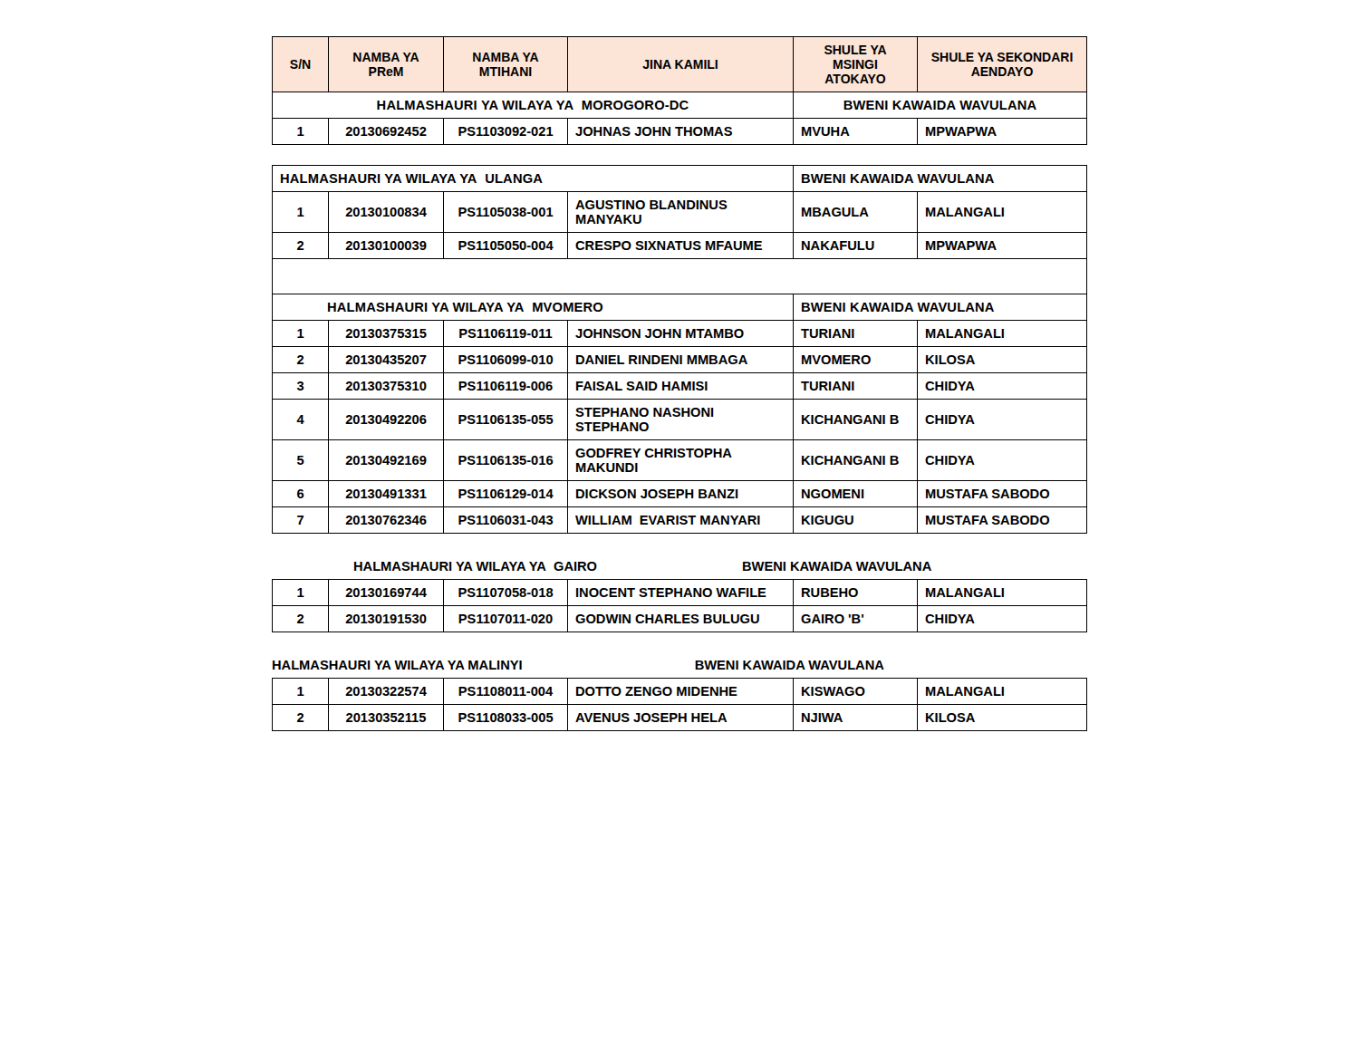| S/N | NAMBA YA PReM | NAMBA YA MTIHANI | JINA KAMILI | SHULE YA MSINGI ATOKAYO | SHULE YA SEKONDARI AENDAYO |
| --- | --- | --- | --- | --- | --- |
| HALMASHAURI YA WILAYA YA MOROGORO-DC | BWENI KAWAIDA WAVULANA |
| 1 | 20130692452 | PS1103092-021 | JOHNAS JOHN THOMAS | MVUHA | MPWAPWA |
| HALMASHAURI YA WILAYA YA ULANGA | BWENI KAWAIDA WAVULANA |
| 1 | 20130100834 | PS1105038-001 | AGUSTINO BLANDINUS MANYAKU | MBAGULA | MALANGALI |
| 2 | 20130100039 | PS1105050-004 | CRESPO SIXNATUS MFAUME | NAKAFULU | MPWAPWA |
| HALMASHAURI YA WILAYA YA MVOMERO | BWENI KAWAIDA WAVULANA |
| 1 | 20130375315 | PS1106119-011 | JOHNSON JOHN MTAMBO | TURIANI | MALANGALI |
| 2 | 20130435207 | PS1106099-010 | DANIEL RINDENI MMBAGA | MVOMERO | KILOSA |
| 3 | 20130375310 | PS1106119-006 | FAISAL SAID HAMISI | TURIANI | CHIDYA |
| 4 | 20130492206 | PS1106135-055 | STEPHANO NASHONI STEPHANO | KICHANGANI B | CHIDYA |
| 5 | 20130492169 | PS1106135-016 | GODFREY CHRISTOPHA MAKUNDI | KICHANGANI B | CHIDYA |
| 6 | 20130491331 | PS1106129-014 | DICKSON JOSEPH BANZI | NGOMENI | MUSTAFA SABODO |
| 7 | 20130762346 | PS1106031-043 | WILLIAM EVARIST MANYARI | KIGUGU | MUSTAFA SABODO |
HALMASHAURI YA WILAYA YA GAIRO BWENI KAWAIDA WAVULANA
| 1 | 20130169744 | PS1107058-018 | INOCENT STEPHANO WAFILE | RUBEHO | MALANGALI |
| 2 | 20130191530 | PS1107011-020 | GODWIN CHARLES BULUGU | GAIRO 'B' | CHIDYA |
HALMASHAURI YA WILAYA YA MALINYI BWENI KAWAIDA WAVULANA
| 1 | 20130322574 | PS1108011-004 | DOTTO ZENGO MIDENHE | KISWAGO | MALANGALI |
| 2 | 20130352115 | PS1108033-005 | AVENUS JOSEPH HELA | NJIWA | KILOSA |